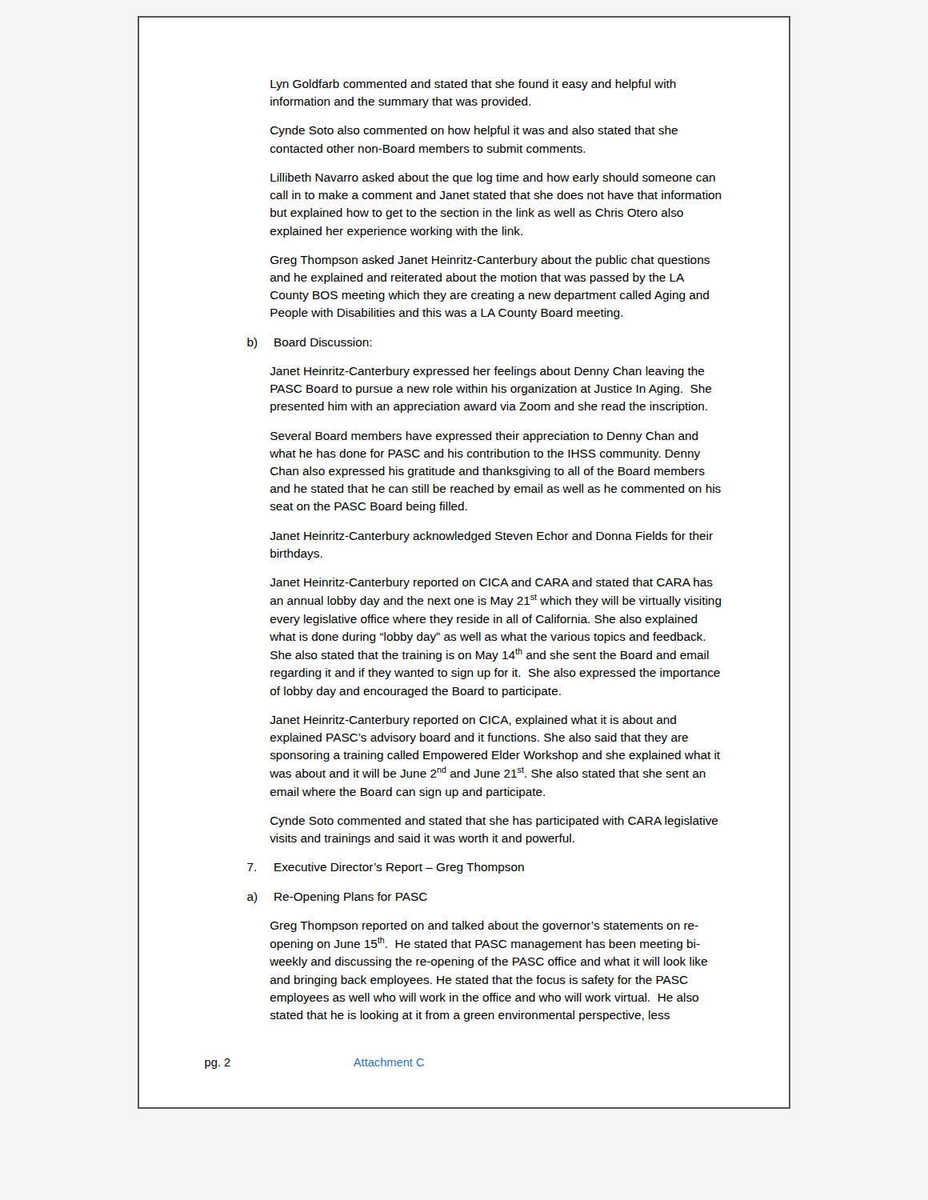Lyn Goldfarb commented and stated that she found it easy and helpful with information and the summary that was provided.
Cynde Soto also commented on how helpful it was and also stated that she contacted other non-Board members to submit comments.
Lillibeth Navarro asked about the que log time and how early should someone can call in to make a comment and Janet stated that she does not have that information but explained how to get to the section in the link as well as Chris Otero also explained her experience working with the link.
Greg Thompson asked Janet Heinritz-Canterbury about the public chat questions and he explained and reiterated about the motion that was passed by the LA County BOS meeting which they are creating a new department called Aging and People with Disabilities and this was a LA County Board meeting.
b) Board Discussion:
Janet Heinritz-Canterbury expressed her feelings about Denny Chan leaving the PASC Board to pursue a new role within his organization at Justice In Aging. She presented him with an appreciation award via Zoom and she read the inscription.
Several Board members have expressed their appreciation to Denny Chan and what he has done for PASC and his contribution to the IHSS community. Denny Chan also expressed his gratitude and thanksgiving to all of the Board members and he stated that he can still be reached by email as well as he commented on his seat on the PASC Board being filled.
Janet Heinritz-Canterbury acknowledged Steven Echor and Donna Fields for their birthdays.
Janet Heinritz-Canterbury reported on CICA and CARA and stated that CARA has an annual lobby day and the next one is May 21st which they will be virtually visiting every legislative office where they reside in all of California. She also explained what is done during “lobby day” as well as what the various topics and feedback. She also stated that the training is on May 14th and she sent the Board and email regarding it and if they wanted to sign up for it. She also expressed the importance of lobby day and encouraged the Board to participate.
Janet Heinritz-Canterbury reported on CICA, explained what it is about and explained PASC’s advisory board and it functions. She also said that they are sponsoring a training called Empowered Elder Workshop and she explained what it was about and it will be June 2nd and June 21st. She also stated that she sent an email where the Board can sign up and participate.
Cynde Soto commented and stated that she has participated with CARA legislative visits and trainings and said it was worth it and powerful.
7. Executive Director’s Report – Greg Thompson
a) Re-Opening Plans for PASC
Greg Thompson reported on and talked about the governor’s statements on re-opening on June 15th. He stated that PASC management has been meeting bi-weekly and discussing the re-opening of the PASC office and what it will look like and bringing back employees. He stated that the focus is safety for the PASC employees as well who will work in the office and who will work virtual. He also stated that he is looking at it from a green environmental perspective, less
pg. 2 Attachment C